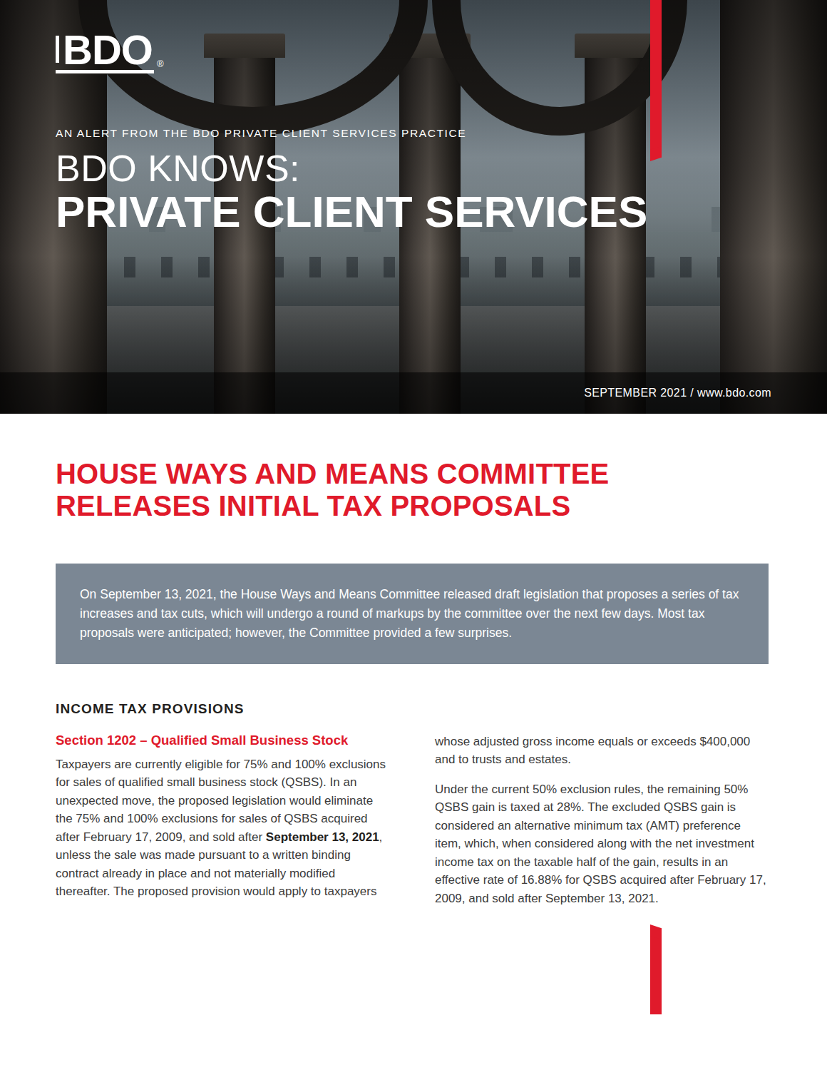BDO®
An Alert from the BDO Private Client Services Practice
BDO Knows: Private Client Services
SEPTEMBER 2021 / www.bdo.com
House Ways and Means Committee Releases Initial Tax Proposals
On September 13, 2021, the House Ways and Means Committee released draft legislation that proposes a series of tax increases and tax cuts, which will undergo a round of markups by the committee over the next few days. Most tax proposals were anticipated; however, the Committee provided a few surprises.
Income Tax Provisions
Section 1202 – Qualified Small Business Stock
Taxpayers are currently eligible for 75% and 100% exclusions for sales of qualified small business stock (QSBS). In an unexpected move, the proposed legislation would eliminate the 75% and 100% exclusions for sales of QSBS acquired after February 17, 2009, and sold after September 13, 2021, unless the sale was made pursuant to a written binding contract already in place and not materially modified thereafter. The proposed provision would apply to taxpayers whose adjusted gross income equals or exceeds $400,000 and to trusts and estates.
Under the current 50% exclusion rules, the remaining 50% QSBS gain is taxed at 28%. The excluded QSBS gain is considered an alternative minimum tax (AMT) preference item, which, when considered along with the net investment income tax on the taxable half of the gain, results in an effective rate of 16.88% for QSBS acquired after February 17, 2009, and sold after September 13, 2021.